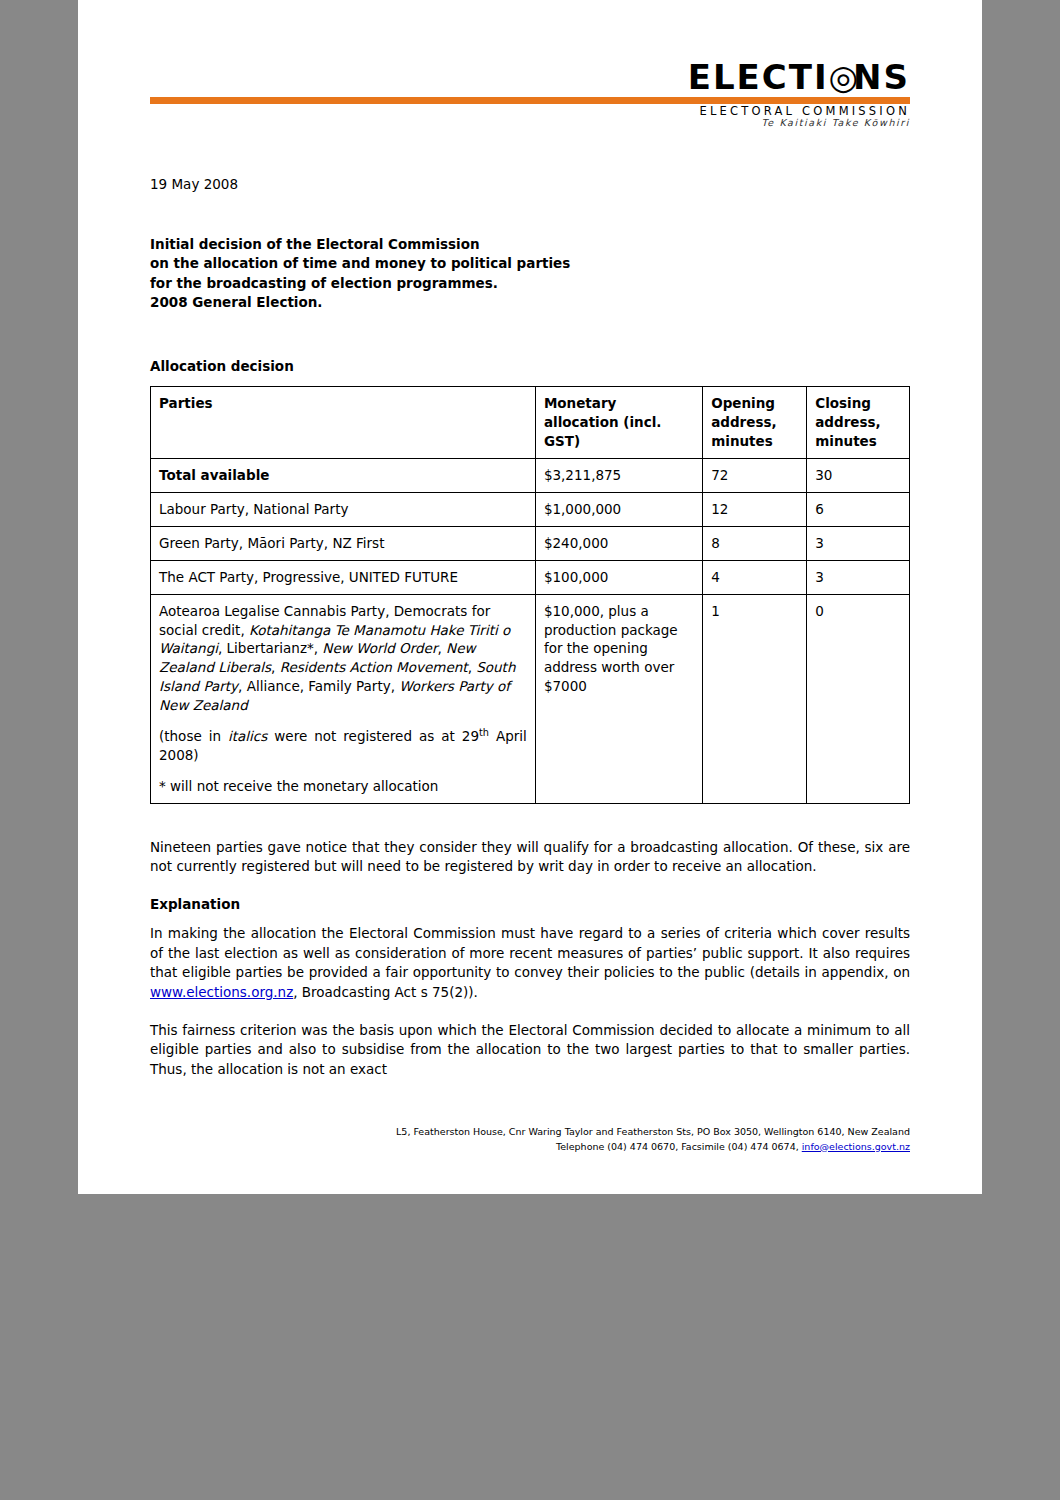ELECTI◎NS
ELECTORAL COMMISSION
Te Kaitiaki Take Kōwhiri
19 May 2008
Initial decision of the Electoral Commission
on the allocation of time and money to political parties
for the broadcasting of election programmes.
2008 General Election.
Allocation decision
| Parties | Monetary allocation (incl. GST) | Opening address, minutes | Closing address, minutes |
| --- | --- | --- | --- |
| Total available | $3,211,875 | 72 | 30 |
| Labour Party, National Party | $1,000,000 | 12 | 6 |
| Green Party, Māori Party, NZ First | $240,000 | 8 | 3 |
| The ACT Party, Progressive, UNITED FUTURE | $100,000 | 4 | 3 |
| Aotearoa Legalise Cannabis Party, Democrats for social credit, Kotahitanga Te Manamotu Hake Tiriti o Waitangi , Libertarianz*, New World Order , New Zealand Liberals , Residents Action Movement , South Island Party , Alliance, Family Party, Workers Party of New Zealand (those in italics were not registered as at 29 th April 2008) * will not receive the monetary allocation | $10,000, plus a production package for the opening address worth over $7000 | 1 | 0 |
Nineteen parties gave notice that they consider they will qualify for a broadcasting allocation. Of these, six are not currently registered but will need to be registered by writ day in order to receive an allocation.
Explanation
In making the allocation the Electoral Commission must have regard to a series of criteria which cover results of the last election as well as consideration of more recent measures of parties’ public support. It also requires that eligible parties be provided a fair opportunity to convey their policies to the public (details in appendix, on www.elections.org.nz, Broadcasting Act s 75(2)).
This fairness criterion was the basis upon which the Electoral Commission decided to allocate a minimum to all eligible parties and also to subsidise from the allocation to the two largest parties to that to smaller parties. Thus, the allocation is not an exact
L5, Featherston House, Cnr Waring Taylor and Featherston Sts, PO Box 3050, Wellington 6140, New Zealand
Telephone (04) 474 0670, Facsimile (04) 474 0674, info@elections.govt.nz